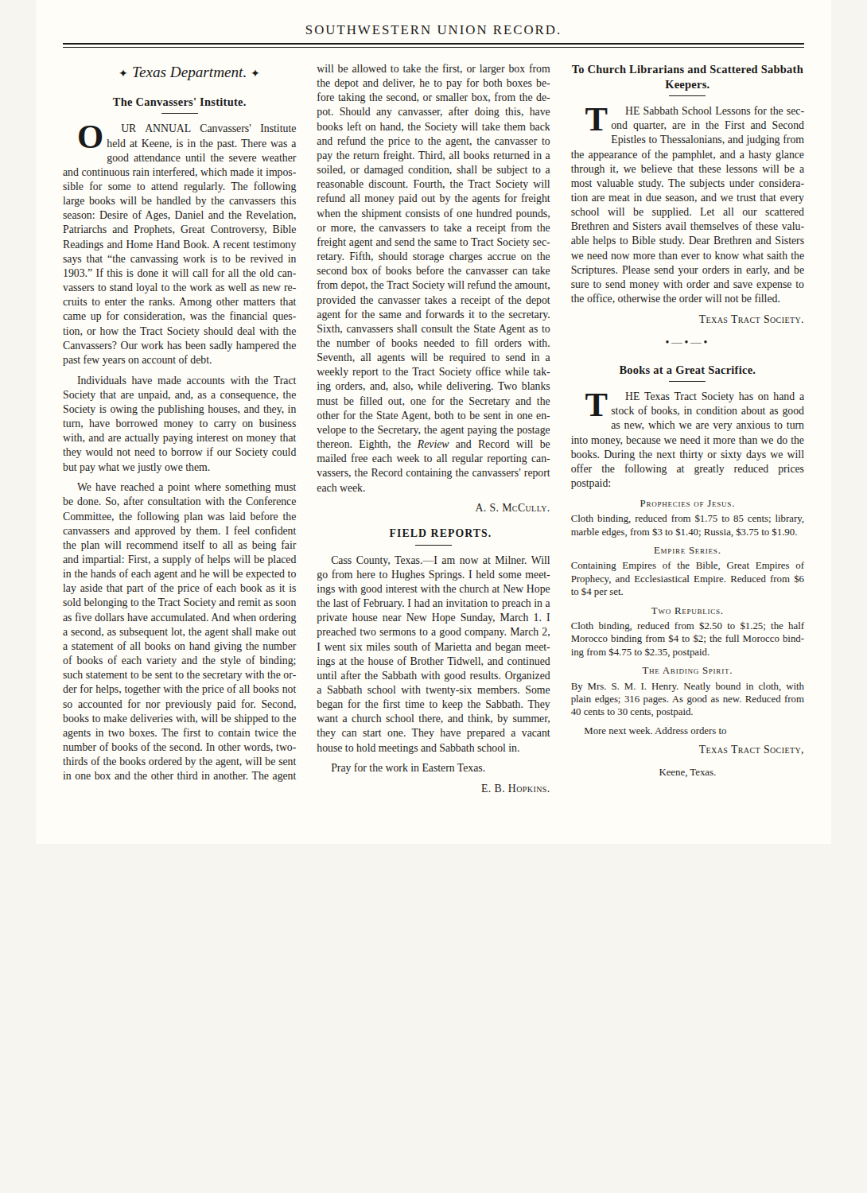SOUTHWESTERN UNION RECORD.
✦ Texas Department. ✦
The Canvassers' Institute.
OUR ANNUAL Canvassers' Institute held at Keene, is in the past. There was a good attendance until the severe weather and continuous rain interfered, which made it impossible for some to attend regularly. The following large books will be handled by the canvassers this season: Desire of Ages, Daniel and the Revelation, Patriarchs and Prophets, Great Controversy, Bible Readings and Home Hand Book. A recent testimony says that “the canvassing work is to be revived in 1903.” If this is done it will call for all the old canvassers to stand loyal to the work as well as new recruits to enter the ranks. Among other matters that came up for consideration, was the financial question, or how the Tract Society should deal with the Canvassers? Our work has been sadly hampered the past few years on account of debt.
Individuals have made accounts with the Tract Society that are unpaid, and, as a consequence, the Society is owing the publishing houses, and they, in turn, have borrowed money to carry on business with, and are actually paying interest on money that they would not need to borrow if our Society could but pay what we justly owe them.
We have reached a point where something must be done. So, after consultation with the Conference Committee, the following plan was laid before the canvassers and approved by them. I feel confident the plan will recommend itself to all as being fair and impartial: First, a supply of helps will be placed in the hands of each agent and he will be expected to lay aside that part of the price of each book as it is sold belonging to the Tract Society and remit as soon as five dollars have accumulated. And when ordering a second, as subsequent lot, the agent shall make out a statement of all books on hand giving the number of books of each variety and the style of binding; such statement to be sent to the secretary with the order for helps, together with the price of all books not so accounted for nor previously paid for. Second, books to make deliveries with, will be shipped to the agents in two boxes. The first to contain twice the number of books of the second. In other words, two-thirds of the books ordered by the agent, will be sent in one box and the other third in another. The agent will be allowed to take the first, or larger box from the depot and deliver, he to pay for both boxes before taking the second, or smaller box, from the depot. Should any canvasser, after doing this, have books left on hand, the Society will take them back and refund the price to the agent, the canvasser to pay the return freight. Third, all books returned in a soiled, or damaged condition, shall be subject to a reasonable discount. Fourth, the Tract Society will refund all money paid out by the agents for freight when the shipment consists of one hundred pounds, or more, the canvassers to take a receipt from the freight agent and send the same to Tract Society secretary. Fifth, should storage charges accrue on the second box of books before the canvasser can take from depot, the Tract Society will refund the amount, provided the canvasser takes a receipt of the depot agent for the same and forwards it to the secretary. Sixth, canvassers shall consult the State Agent as to the number of books needed to fill orders with. Seventh, all agents will be required to send in a weekly report to the Tract Society office while taking orders, and, also, while delivering. Two blanks must be filled out, one for the Secretary and the other for the State Agent, both to be sent in one envelope to the Secretary, the agent paying the postage thereon. Eighth, the Review and Record will be mailed free each week to all regular reporting canvassers, the Record containing the canvassers' report each week.
A. S. McCully.
FIELD REPORTS.
Cass County, Texas.—I am now at Milner. Will go from here to Hughes Springs. I held some meetings with good interest with the church at New Hope the last of February. I had an invitation to preach in a private house near New Hope Sunday, March 1. I preached two sermons to a good company. March 2, I went six miles south of Marietta and began meetings at the house of Brother Tidwell, and continued until after the Sabbath with good results. Organized a Sabbath school with twenty-six members. Some began for the first time to keep the Sabbath. They want a church school there, and think, by summer, they can start one. They have prepared a vacant house to hold meetings and Sabbath school in.
Pray for the work in Eastern Texas.
E. B. Hopkins.
To Church Librarians and Scattered Sabbath Keepers.
THE Sabbath School Lessons for the second quarter, are in the First and Second Epistles to Thessalonians, and judging from the appearance of the pamphlet, and a hasty glance through it, we believe that these lessons will be a most valuable study. The subjects under consideration are meat in due season, and we trust that every school will be supplied. Let all our scattered Brethren and Sisters avail themselves of these valuable helps to Bible study. Dear Brethren and Sisters we need now more than ever to know what saith the Scriptures. Please send your orders in early, and be sure to send money with order and save expense to the office, otherwise the order will not be filled.
Texas Tract Society.
•—•—•
Books at a Great Sacrifice.
THE Texas Tract Society has on hand a stock of books, in condition about as good as new, which we are very anxious to turn into money, because we need it more than we do the books. During the next thirty or sixty days we will offer the following at greatly reduced prices postpaid:
Prophecies of Jesus.
Cloth binding, reduced from $1.75 to 85 cents; library, marble edges, from $3 to $1.40; Russia, $3.75 to $1.90.
Empire Series.
Containing Empires of the Bible, Great Empires of Prophecy, and Ecclesiastical Empire. Reduced from $6 to $4 per set.
Two Republics.
Cloth binding, reduced from $2.50 to $1.25; the half Morocco binding from $4 to $2; the full Morocco binding from $4.75 to $2.35, postpaid.
The Abiding Spirit.
By Mrs. S. M. I. Henry. Neatly bound in cloth, with plain edges; 316 pages. As good as new. Reduced from 40 cents to 30 cents, postpaid.
More next week. Address orders to
Texas Tract Society,
Keene, Texas.